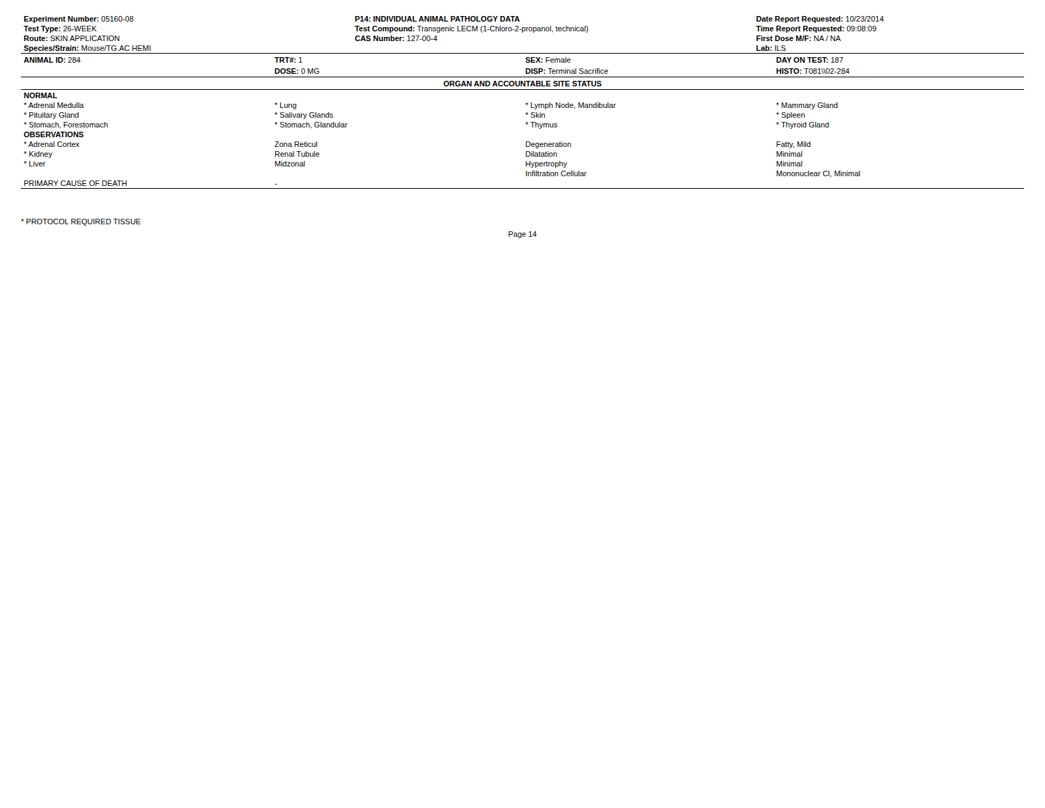| Experiment Number: 05160-08 | P14: INDIVIDUAL ANIMAL PATHOLOGY DATA | Date Report Requested: 10/23/2014 |
| Test Type: 26-WEEK | Test Compound: Transgenic LECM (1-Chloro-2-propanol, technical) | Time Report Requested: 09:08:09 |
| Route: SKIN APPLICATION | CAS Number: 127-00-4 | First Dose M/F: NA / NA |
| Species/Strain: Mouse/TG.AC HEMI | | Lab: ILS |
| ANIMAL ID: 284 | TRT#: 1 | SEX: Female | DAY ON TEST: 187 |
| | DOSE: 0 MG | DISP: Terminal Sacrifice | HISTO: T081\\02-284 |
| ORGAN AND ACCOUNTABLE SITE STATUS |
| NORMAL |
| * Adrenal Medulla | * Lung | * Lymph Node, Mandibular | * Mammary Gland |
| * Pituitary Gland | * Salivary Glands | * Skin | * Spleen |
| * Stomach, Forestomach | * Stomach, Glandular | * Thymus | * Thyroid Gland |
| OBSERVATIONS |
| * Adrenal Cortex | Zona Reticul | Degeneration | Fatty, Mild |
| * Kidney | Renal Tubule | Dilatation | Minimal |
| * Liver | Midzonal | Hypertrophy | Minimal |
| | | Infiltration Cellular | Mononuclear Cl, Minimal |
| PRIMARY CAUSE OF DEATH | - | | |
* PROTOCOL REQUIRED TISSUE
Page 14